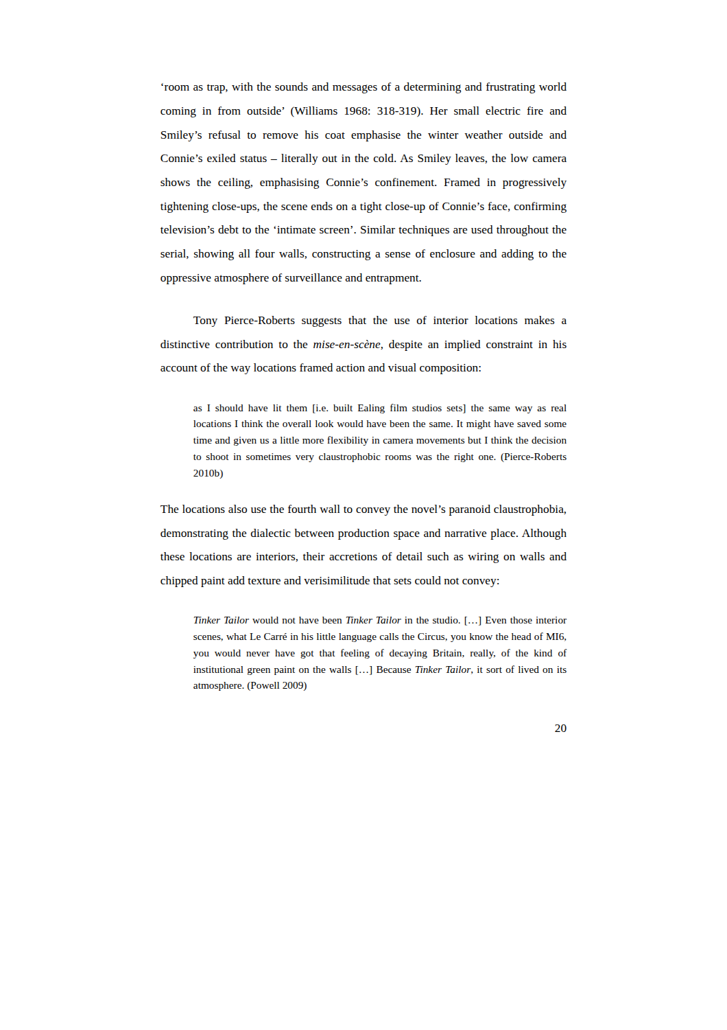‘room as trap, with the sounds and messages of a determining and frustrating world coming in from outside’ (Williams 1968: 318-319). Her small electric fire and Smiley’s refusal to remove his coat emphasise the winter weather outside and Connie’s exiled status – literally out in the cold. As Smiley leaves, the low camera shows the ceiling, emphasising Connie’s confinement. Framed in progressively tightening close-ups, the scene ends on a tight close-up of Connie’s face, confirming television’s debt to the ‘intimate screen’. Similar techniques are used throughout the serial, showing all four walls, constructing a sense of enclosure and adding to the oppressive atmosphere of surveillance and entrapment.
Tony Pierce-Roberts suggests that the use of interior locations makes a distinctive contribution to the mise-en-scène, despite an implied constraint in his account of the way locations framed action and visual composition:
as I should have lit them [i.e. built Ealing film studios sets] the same way as real locations I think the overall look would have been the same. It might have saved some time and given us a little more flexibility in camera movements but I think the decision to shoot in sometimes very claustrophobic rooms was the right one. (Pierce-Roberts 2010b)
The locations also use the fourth wall to convey the novel’s paranoid claustrophobia, demonstrating the dialectic between production space and narrative place. Although these locations are interiors, their accretions of detail such as wiring on walls and chipped paint add texture and verisimilitude that sets could not convey:
Tinker Tailor would not have been Tinker Tailor in the studio. […] Even those interior scenes, what Le Carré in his little language calls the Circus, you know the head of MI6, you would never have got that feeling of decaying Britain, really, of the kind of institutional green paint on the walls […] Because Tinker Tailor, it sort of lived on its atmosphere. (Powell 2009)
20